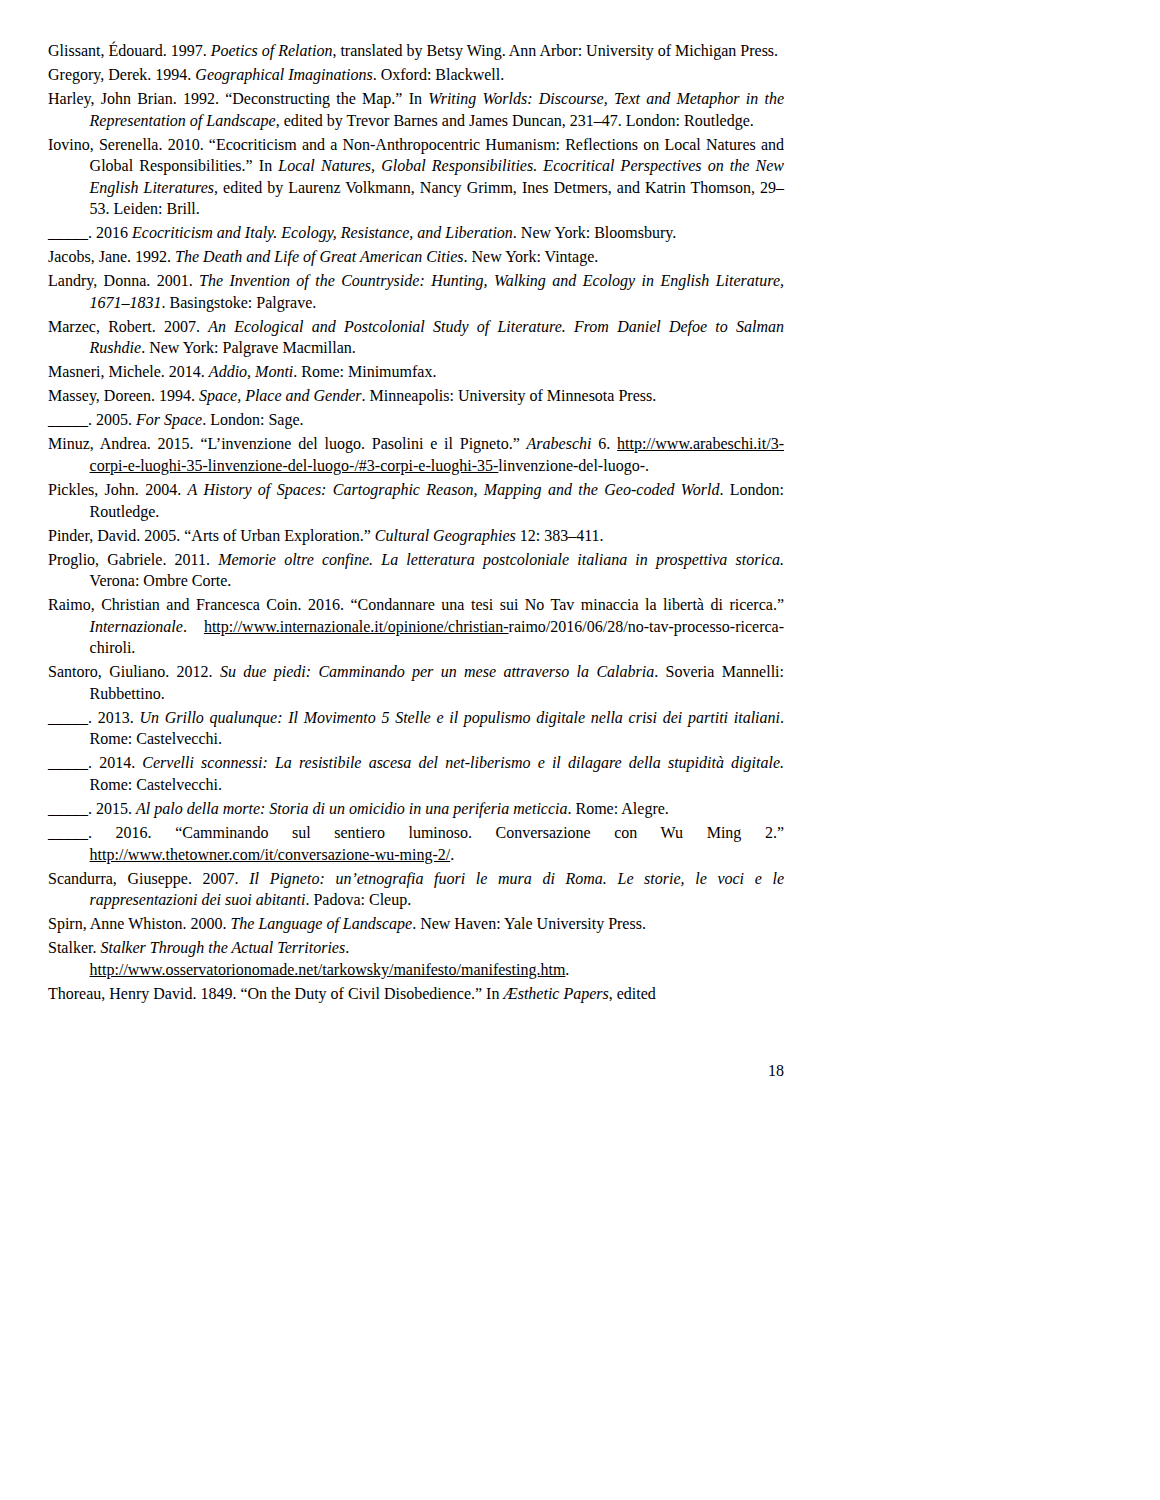Glissant, Édouard. 1997. Poetics of Relation, translated by Betsy Wing. Ann Arbor: University of Michigan Press.
Gregory, Derek. 1994. Geographical Imaginations. Oxford: Blackwell.
Harley, John Brian. 1992. “Deconstructing the Map.” In Writing Worlds: Discourse, Text and Metaphor in the Representation of Landscape, edited by Trevor Barnes and James Duncan, 231–47. London: Routledge.
Iovino, Serenella. 2010. “Ecocriticism and a Non-Anthropocentric Humanism: Reflections on Local Natures and Global Responsibilities.” In Local Natures, Global Responsibilities. Ecocritical Perspectives on the New English Literatures, edited by Laurenz Volkmann, Nancy Grimm, Ines Detmers, and Katrin Thomson, 29–53. Leiden: Brill.
_____. 2016 Ecocriticism and Italy. Ecology, Resistance, and Liberation. New York: Bloomsbury.
Jacobs, Jane. 1992. The Death and Life of Great American Cities. New York: Vintage.
Landry, Donna. 2001. The Invention of the Countryside: Hunting, Walking and Ecology in English Literature, 1671–1831. Basingstoke: Palgrave.
Marzec, Robert. 2007. An Ecological and Postcolonial Study of Literature. From Daniel Defoe to Salman Rushdie. New York: Palgrave Macmillan.
Masneri, Michele. 2014. Addio, Monti. Rome: Minimumfax.
Massey, Doreen. 1994. Space, Place and Gender. Minneapolis: University of Minnesota Press.
_____. 2005. For Space. London: Sage.
Minuz, Andrea. 2015. “L’invenzione del luogo. Pasolini e il Pigneto.” Arabeschi 6. http://www.arabeschi.it/3-corpi-e-luoghi-35-linvenzione-del-luogo-/#3-corpi-e-luoghi-35-linvenzione-del-luogo-.
Pickles, John. 2004. A History of Spaces: Cartographic Reason, Mapping and the Geo-coded World. London: Routledge.
Pinder, David. 2005. “Arts of Urban Exploration.” Cultural Geographies 12: 383–411.
Proglio, Gabriele. 2011. Memorie oltre confine. La letteratura postcoloniale italiana in prospettiva storica. Verona: Ombre Corte.
Raimo, Christian and Francesca Coin. 2016. “Condannare una tesi sui No Tav minaccia la libertà di ricerca.” Internazionale. http://www.internazionale.it/opinione/christian-raimo/2016/06/28/no-tav-processo-ricerca-chiroli.
Santoro, Giuliano. 2012. Su due piedi: Camminando per un mese attraverso la Calabria. Soveria Mannelli: Rubbettino.
_____. 2013. Un Grillo qualunque: Il Movimento 5 Stelle e il populismo digitale nella crisi dei partiti italiani. Rome: Castelvecchi.
_____. 2014. Cervelli sconnessi: La resistibile ascesa del net-liberismo e il dilagare della stupidità digitale. Rome: Castelvecchi.
_____. 2015. Al palo della morte: Storia di un omicidio in una periferia meticcia. Rome: Alegre.
_____. 2016. “Camminando sul sentiero luminoso. Conversazione con Wu Ming 2.” http://www.thetowner.com/it/conversazione-wu-ming-2/.
Scandurra, Giuseppe. 2007. Il Pigneto: un’etnografia fuori le mura di Roma. Le storie, le voci e le rappresentazioni dei suoi abitanti. Padova: Cleup.
Spirn, Anne Whiston. 2000. The Language of Landscape. New Haven: Yale University Press.
Stalker. Stalker Through the Actual Territories.
http://www.osservatorionomade.net/tarkowsky/manifesto/manifesting.htm.
Thoreau, Henry David. 1849. “On the Duty of Civil Disobedience.” In Æsthetic Papers, edited
18